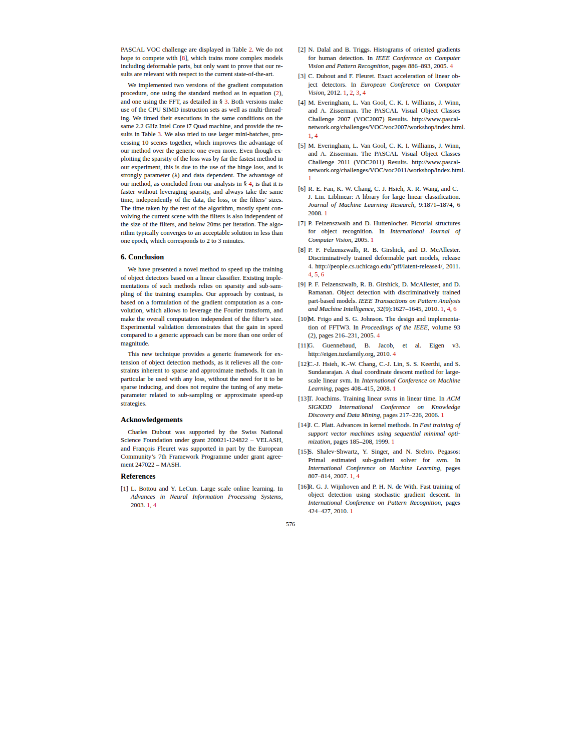PASCAL VOC challenge are displayed in Table 2. We do not hope to compete with [8], which trains more complex models including deformable parts, but only want to prove that our results are relevant with respect to the current state-of-the-art.
We implemented two versions of the gradient computation procedure, one using the standard method as in equation (2), and one using the FFT, as detailed in § 3. Both versions make use of the CPU SIMD instruction sets as well as multi-threading. We timed their executions in the same conditions on the same 2.2 GHz Intel Core i7 Quad machine, and provide the results in Table 3. We also tried to use larger mini-batches, processing 10 scenes together, which improves the advantage of our method over the generic one even more. Even though exploiting the sparsity of the loss was by far the fastest method in our experiment, this is due to the use of the hinge loss, and is strongly parameter (λ) and data dependent. The advantage of our method, as concluded from our analysis in § 4, is that it is faster without leveraging sparsity, and always take the same time, independently of the data, the loss, or the filters’ sizes. The time taken by the rest of the algorithm, mostly spent convolving the current scene with the filters is also independent of the size of the filters, and below 20ms per iteration. The algorithm typically converges to an acceptable solution in less than one epoch, which corresponds to 2 to 3 minutes.
6. Conclusion
We have presented a novel method to speed up the training of object detectors based on a linear classifier. Existing implementations of such methods relies on sparsity and sub-sampling of the training examples. Our approach by contrast, is based on a formulation of the gradient computation as a convolution, which allows to leverage the Fourier transform, and make the overall computation independent of the filter’s size. Experimental validation demonstrates that the gain in speed compared to a generic approach can be more than one order of magnitude.
This new technique provides a generic framework for extension of object detection methods, as it relieves all the constraints inherent to sparse and approximate methods. It can in particular be used with any loss, without the need for it to be sparse inducing, and does not require the tuning of any meta-parameter related to sub-sampling or approximate speed-up strategies.
Acknowledgements
Charles Dubout was supported by the Swiss National Science Foundation under grant 200021-124822 – VELASH, and François Fleuret was supported in part by the European Community’s 7th Framework Programme under grant agreement 247022 – MASH.
References
L. Bottou and Y. LeCun. Large scale online learning. In Advances in Neural Information Processing Systems, 2003. 1, 4
N. Dalal and B. Triggs. Histograms of oriented gradients for human detection. In IEEE Conference on Computer Vision and Pattern Recognition, pages 886–893, 2005. 4
C. Dubout and F. Fleuret. Exact acceleration of linear object detectors. In European Conference on Computer Vision, 2012. 1, 2, 3, 4
M. Everingham, L. Van Gool, C. K. I. Williams, J. Winn, and A. Zisserman. The PASCAL Visual Object Classes Challenge 2007 (VOC2007) Results. http://www.pascal-network.org/challenges/VOC/voc2007/workshop/index.html. 1, 4
M. Everingham, L. Van Gool, C. K. I. Williams, J. Winn, and A. Zisserman. The PASCAL Visual Object Classes Challenge 2011 (VOC2011) Results. http://www.pascal-network.org/challenges/VOC/voc2011/workshop/index.html. 1
R.-E. Fan, K.-W. Chang, C.-J. Hsieh, X.-R. Wang, and C.-J. Lin. Liblinear: A library for large linear classification. Journal of Machine Learning Research, 9:1871–1874, 6 2008. 1
P. Felzenszwalb and D. Huttenlocher. Pictorial structures for object recognition. In International Journal of Computer Vision, 2005. 1
P. F. Felzenszwalb, R. B. Girshick, and D. McAllester. Discriminatively trained deformable part models, release 4. http://people.cs.uchicago.edu/˜pff/latent-release4/, 2011. 4, 5, 6
P. F. Felzenszwalb, R. B. Girshick, D. McAllester, and D. Ramanan. Object detection with discriminatively trained part-based models. IEEE Transactions on Pattern Analysis and Machine Intelligence, 32(9):1627–1645, 2010. 1, 4, 6
M. Frigo and S. G. Johnson. The design and implementation of FFTW3. In Proceedings of the IEEE, volume 93 (2), pages 216–231, 2005. 4
G. Guennebaud, B. Jacob, et al. Eigen v3. http://eigen.tuxfamily.org, 2010. 4
C.-J. Hsieh, K.-W. Chang, C.-J. Lin, S. S. Keerthi, and S. Sundararajan. A dual coordinate descent method for large-scale linear svm. In International Conference on Machine Learning, pages 408–415, 2008. 1
T. Joachims. Training linear svms in linear time. In ACM SIGKDD International Conference on Knowledge Discovery and Data Mining, pages 217–226, 2006. 1
J. C. Platt. Advances in kernel methods. In Fast training of support vector machines using sequential minimal optimization, pages 185–208, 1999. 1
S. Shalev-Shwartz, Y. Singer, and N. Srebro. Pegasos: Primal estimated sub-gradient solver for svm. In International Conference on Machine Learning, pages 807–814, 2007. 1, 4
R. G. J. Wijnhoven and P. H. N. de With. Fast training of object detection using stochastic gradient descent. In International Conference on Pattern Recognition, pages 424–427, 2010. 1
576